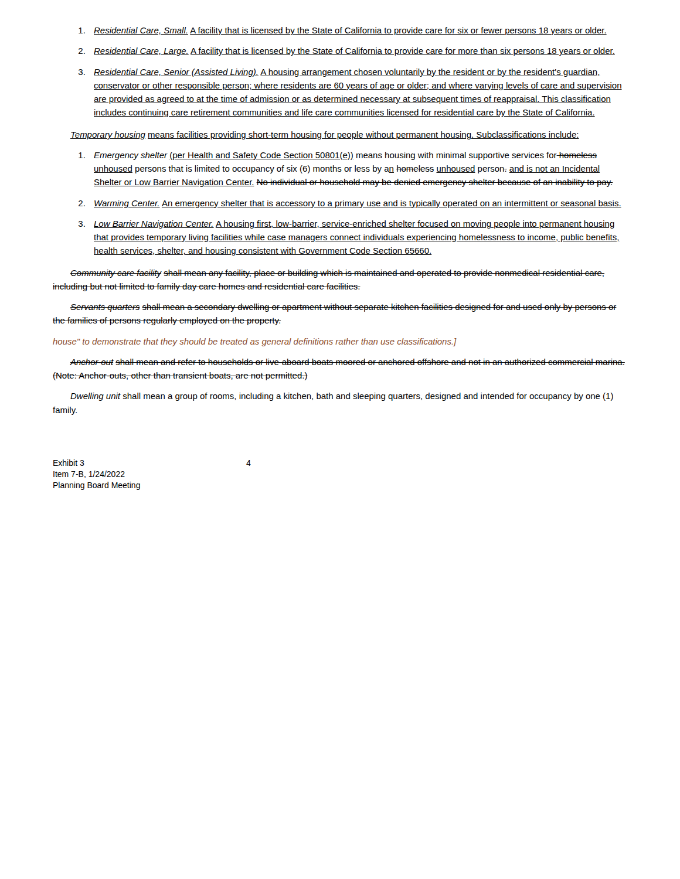Residential Care, Small. A facility that is licensed by the State of California to provide care for six or fewer persons 18 years or older.
Residential Care, Large. A facility that is licensed by the State of California to provide care for more than six persons 18 years or older.
Residential Care, Senior (Assisted Living). A housing arrangement chosen voluntarily by the resident or by the resident's guardian, conservator or other responsible person; where residents are 60 years of age or older; and where varying levels of care and supervision are provided as agreed to at the time of admission or as determined necessary at subsequent times of reappraisal. This classification includes continuing care retirement communities and life care communities licensed for residential care by the State of California.
Temporary housing means facilities providing short-term housing for people without permanent housing. Subclassifications include:
Emergency shelter (per Health and Safety Code Section 50801(e)) means housing with minimal supportive services for homeless unhoused persons that is limited to occupancy of six (6) months or less by an homeless unhoused person. and is not an Incidental Shelter or Low Barrier Navigation Center. No individual or household may be denied emergency shelter because of an inability to pay.
Warming Center. An emergency shelter that is accessory to a primary use and is typically operated on an intermittent or seasonal basis.
Low Barrier Navigation Center. A housing first, low-barrier, service-enriched shelter focused on moving people into permanent housing that provides temporary living facilities while case managers connect individuals experiencing homelessness to income, public benefits, health services, shelter, and housing consistent with Government Code Section 65660.
Community care facility shall mean any facility, place or building which is maintained and operated to provide nonmedical residential care, including but not limited to family day care homes and residential care facilities.
Servants quarters shall mean a secondary dwelling or apartment without separate kitchen facilities designed for and used only by persons or the families of persons regularly employed on the property.
house" to demonstrate that they should be treated as general definitions rather than use classifications.]
Anchor-out shall mean and refer to households or live-aboard boats moored or anchored offshore and not in an authorized commercial marina. (Note: Anchor-outs, other than transient boats, are not permitted.)
Dwelling unit shall mean a group of rooms, including a kitchen, bath and sleeping quarters, designed and intended for occupancy by one (1) family.
Exhibit 34
Item 7-B, 1/24/2022
Planning Board Meeting